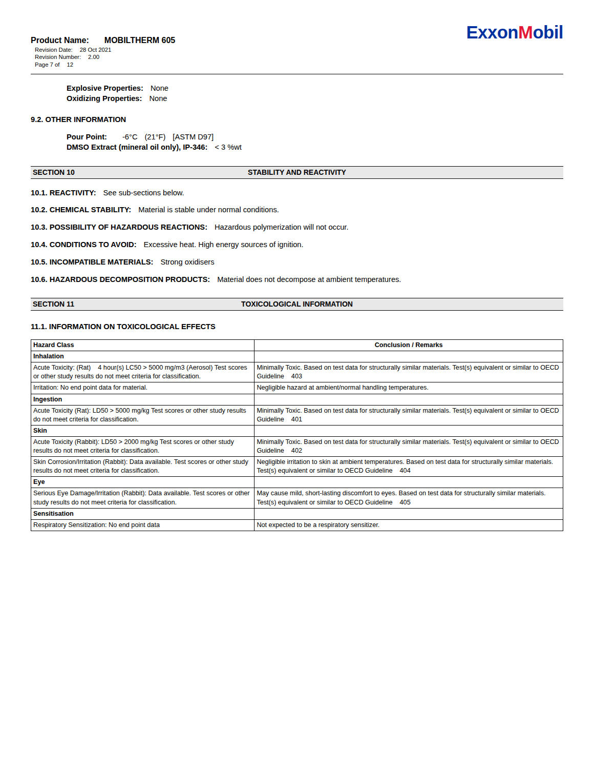Exxon Mobil
Product Name: MOBILTHERM 605
Revision Date: 28 Oct 2021
Revision Number: 2.00
Page 7 of 12
Explosive Properties: None
Oxidizing Properties: None
9.2. OTHER INFORMATION
Pour Point: -6°C (21°F) [ASTM D97]
DMSO Extract (mineral oil only), IP-346: < 3 %wt
SECTION 10 STABILITY AND REACTIVITY
10.1. REACTIVITY: See sub-sections below.
10.2. CHEMICAL STABILITY: Material is stable under normal conditions.
10.3. POSSIBILITY OF HAZARDOUS REACTIONS: Hazardous polymerization will not occur.
10.4. CONDITIONS TO AVOID: Excessive heat. High energy sources of ignition.
10.5. INCOMPATIBLE MATERIALS: Strong oxidisers
10.6. HAZARDOUS DECOMPOSITION PRODUCTS: Material does not decompose at ambient temperatures.
SECTION 11 TOXICOLOGICAL INFORMATION
11.1. INFORMATION ON TOXICOLOGICAL EFFECTS
| Hazard Class | Conclusion / Remarks |
| --- | --- |
| Inhalation | |
| Acute Toxicity: (Rat) 4 hour(s) LC50 > 5000 mg/m3 (Aerosol) Test scores or other study results do not meet criteria for classification. | Minimally Toxic. Based on test data for structurally similar materials. Test(s) equivalent or similar to OECD Guideline 403 |
| Irritation: No end point data for material. | Negligible hazard at ambient/normal handling temperatures. |
| Ingestion | |
| Acute Toxicity (Rat): LD50 > 5000 mg/kg Test scores or other study results do not meet criteria for classification. | Minimally Toxic. Based on test data for structurally similar materials. Test(s) equivalent or similar to OECD Guideline 401 |
| Skin | |
| Acute Toxicity (Rabbit): LD50 > 2000 mg/kg Test scores or other study results do not meet criteria for classification. | Minimally Toxic. Based on test data for structurally similar materials. Test(s) equivalent or similar to OECD Guideline 402 |
| Skin Corrosion/Irritation (Rabbit): Data available. Test scores or other study results do not meet criteria for classification. | Negligible irritation to skin at ambient temperatures. Based on test data for structurally similar materials. Test(s) equivalent or similar to OECD Guideline 404 |
| Eye | |
| Serious Eye Damage/Irritation (Rabbit): Data available. Test scores or other study results do not meet criteria for classification. | May cause mild, short-lasting discomfort to eyes. Based on test data for structurally similar materials. Test(s) equivalent or similar to OECD Guideline 405 |
| Sensitisation | |
| Respiratory Sensitization: No end point data | Not expected to be a respiratory sensitizer. |